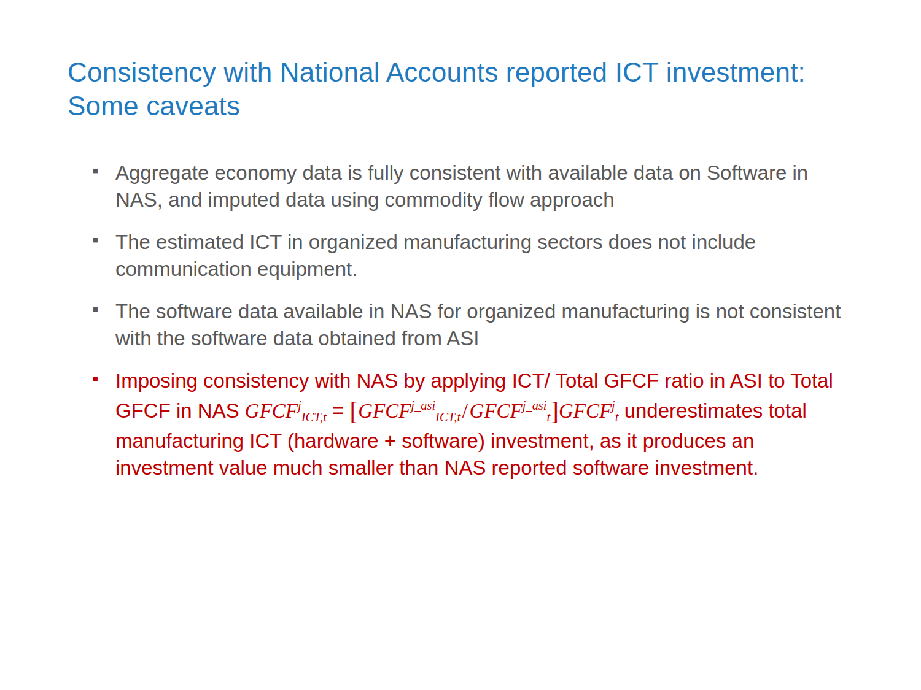Consistency with National Accounts reported ICT investment: Some caveats
Aggregate economy data is fully consistent with available data on Software in NAS, and imputed data using commodity flow approach
The estimated ICT in organized manufacturing sectors does not include communication equipment.
The software data available in NAS for organized manufacturing is not consistent with the software data obtained from ASI
Imposing consistency with NAS by applying ICT/ Total GFCF ratio in ASI to Total GFCF in NAS GFCFjICT,t = [GFCFj_asi ICT,t/GFCFj_asi t] GFCFjt underestimates total manufacturing ICT (hardware + software) investment, as it produces an investment value much smaller than NAS reported software investment.